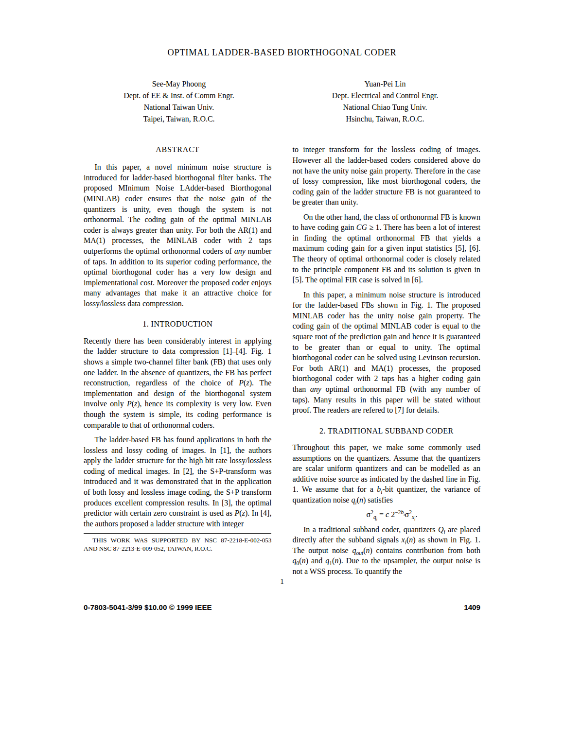OPTIMAL LADDER-BASED BIORTHOGONAL CODER
See-May Phoong Dept. of EE & Inst. of Comm Engr.
National Taiwan Univ.
Taipei, Taiwan, R.O.C.
Yuan-Pei Lin Dept. Electrical and Control Engr.
National Chiao Tung Univ.
Hsinchu, Taiwan, R.O.C.
ABSTRACT
In this paper, a novel minimum noise structure is introduced for ladder-based biorthogonal filter banks. The proposed MInimum Noise LAdder-based Biorthogonal (MINLAB) coder ensures that the noise gain of the quantizers is unity, even though the system is not orthonormal. The coding gain of the optimal MINLAB coder is always greater than unity. For both the AR(1) and MA(1) processes, the MINLAB coder with 2 taps outperforms the optimal orthonormal coders of any number of taps. In addition to its superior coding performance, the optimal biorthogonal coder has a very low design and implementational cost. Moreover the proposed coder enjoys many advantages that make it an attractive choice for lossy/lossless data compression.
1. INTRODUCTION
Recently there has been considerably interest in applying the ladder structure to data compression [1]–[4]. Fig. 1 shows a simple two-channel filter bank (FB) that uses only one ladder. In the absence of quantizers, the FB has perfect reconstruction, regardless of the choice of P(z). The implementation and design of the biorthogonal system involve only P(z), hence its complexity is very low. Even though the system is simple, its coding performance is comparable to that of orthonormal coders.
The ladder-based FB has found applications in both the lossless and lossy coding of images. In [1], the authors apply the ladder structure for the high bit rate lossy/lossless coding of medical images. In [2], the S+P-transform was introduced and it was demonstrated that in the application of both lossy and lossless image coding, the S+P transform produces excellent compression results. In [3], the optimal predictor with certain zero constraint is used as P(z). In [4], the authors proposed a ladder structure with integer
THIS WORK WAS SUPPORTED BY NSC 87-2218-E-002-053 AND NSC 87-2213-E-009-052, TAIWAN, R.O.C.
to integer transform for the lossless coding of images. However all the ladder-based coders considered above do not have the unity noise gain property. Therefore in the case of lossy compression, like most biorthogonal coders, the coding gain of the ladder structure FB is not guaranteed to be greater than unity.
On the other hand, the class of orthonormal FB is known to have coding gain CG ≥ 1. There has been a lot of interest in finding the optimal orthonormal FB that yields a maximum coding gain for a given input statistics [5], [6]. The theory of optimal orthonormal coder is closely related to the principle component FB and its solution is given in [5]. The optimal FIR case is solved in [6].
In this paper, a minimum noise structure is introduced for the ladder-based FBs shown in Fig. 1. The proposed MINLAB coder has the unity noise gain property. The coding gain of the optimal MINLAB coder is equal to the square root of the prediction gain and hence it is guaranteed to be greater than or equal to unity. The optimal biorthogonal coder can be solved using Levinson recursion. For both AR(1) and MA(1) processes, the proposed biorthogonal coder with 2 taps has a higher coding gain than any optimal orthonormal FB (with any number of taps). Many results in this paper will be stated without proof. The readers are refered to [7] for details.
2. TRADITIONAL SUBBAND CODER
Throughout this paper, we make some commonly used assumptions on the quantizers. Assume that the quantizers are scalar uniform quantizers and can be modelled as an additive noise source as indicated by the dashed line in Fig. 1. We assume that for a bi-bit quantizer, the variance of quantization noise qi(n) satisfies
σ2qi = c 2−2biσ2xi.
In a traditional subband coder, quantizers Qi are placed directly after the subband signals xi(n) as shown in Fig. 1. The output noise qout(n) contains contribution from both q0(n) and q1(n). Due to the upsampler, the output noise is not a WSS process. To quantify the
1
0-7803-5041-3/99 $10.00 © 1999 IEEE 1409